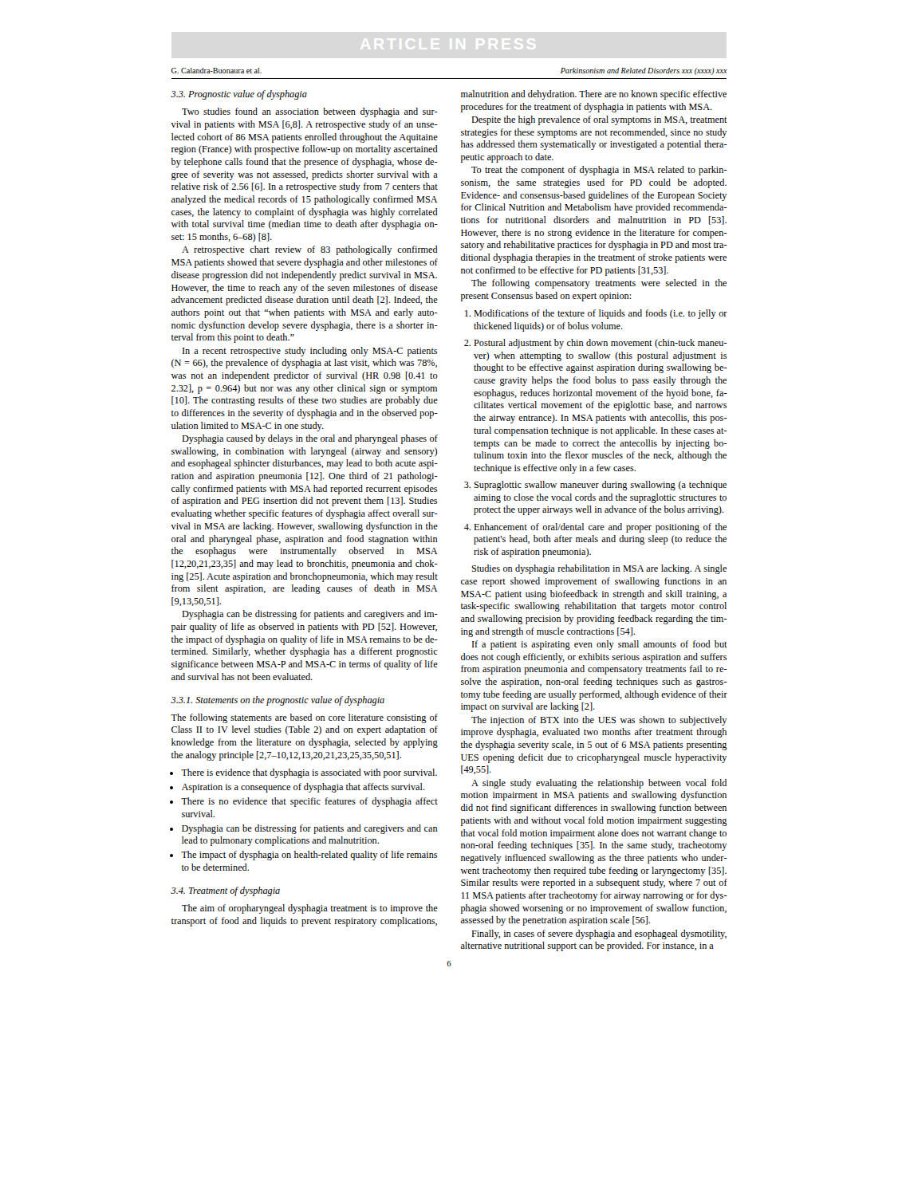ARTICLE IN PRESS
G. Calandra-Buonaura et al. Parkinsonism and Related Disorders xxx (xxxx) xxx
3.3. Prognostic value of dysphagia
Two studies found an association between dysphagia and survival in patients with MSA [6,8]. A retrospective study of an unselected cohort of 86 MSA patients enrolled throughout the Aquitaine region (France) with prospective follow-up on mortality ascertained by telephone calls found that the presence of dysphagia, whose degree of severity was not assessed, predicts shorter survival with a relative risk of 2.56 [6]. In a retrospective study from 7 centers that analyzed the medical records of 15 pathologically confirmed MSA cases, the latency to complaint of dysphagia was highly correlated with total survival time (median time to death after dysphagia onset: 15 months, 6–68) [8].
A retrospective chart review of 83 pathologically confirmed MSA patients showed that severe dysphagia and other milestones of disease progression did not independently predict survival in MSA. However, the time to reach any of the seven milestones of disease advancement predicted disease duration until death [2]. Indeed, the authors point out that “when patients with MSA and early autonomic dysfunction develop severe dysphagia, there is a shorter interval from this point to death.”
In a recent retrospective study including only MSA-C patients (N = 66), the prevalence of dysphagia at last visit, which was 78%, was not an independent predictor of survival (HR 0.98 [0.41 to 2.32], p = 0.964) but nor was any other clinical sign or symptom [10]. The contrasting results of these two studies are probably due to differences in the severity of dysphagia and in the observed population limited to MSA-C in one study.
Dysphagia caused by delays in the oral and pharyngeal phases of swallowing, in combination with laryngeal (airway and sensory) and esophageal sphincter disturbances, may lead to both acute aspiration and aspiration pneumonia [12]. One third of 21 pathologically confirmed patients with MSA had reported recurrent episodes of aspiration and PEG insertion did not prevent them [13]. Studies evaluating whether specific features of dysphagia affect overall survival in MSA are lacking. However, swallowing dysfunction in the oral and pharyngeal phase, aspiration and food stagnation within the esophagus were instrumentally observed in MSA [12,20,21,23,35] and may lead to bronchitis, pneumonia and choking [25]. Acute aspiration and bronchopneumonia, which may result from silent aspiration, are leading causes of death in MSA [9,13,50,51].
Dysphagia can be distressing for patients and caregivers and impair quality of life as observed in patients with PD [52]. However, the impact of dysphagia on quality of life in MSA remains to be determined. Similarly, whether dysphagia has a different prognostic significance between MSA-P and MSA-C in terms of quality of life and survival has not been evaluated.
3.3.1. Statements on the prognostic value of dysphagia
The following statements are based on core literature consisting of Class II to IV level studies (Table 2) and on expert adaptation of knowledge from the literature on dysphagia, selected by applying the analogy principle [2,7–10,12,13,20,21,23,25,35,50,51].
There is evidence that dysphagia is associated with poor survival.
Aspiration is a consequence of dysphagia that affects survival.
There is no evidence that specific features of dysphagia affect survival.
Dysphagia can be distressing for patients and caregivers and can lead to pulmonary complications and malnutrition.
The impact of dysphagia on health-related quality of life remains to be determined.
3.4. Treatment of dysphagia
The aim of oropharyngeal dysphagia treatment is to improve the transport of food and liquids to prevent respiratory complications, malnutrition and dehydration. There are no known specific effective procedures for the treatment of dysphagia in patients with MSA.
Despite the high prevalence of oral symptoms in MSA, treatment strategies for these symptoms are not recommended, since no study has addressed them systematically or investigated a potential therapeutic approach to date.
To treat the component of dysphagia in MSA related to parkinsonism, the same strategies used for PD could be adopted. Evidence- and consensus-based guidelines of the European Society for Clinical Nutrition and Metabolism have provided recommendations for nutritional disorders and malnutrition in PD [53]. However, there is no strong evidence in the literature for compensatory and rehabilitative practices for dysphagia in PD and most traditional dysphagia therapies in the treatment of stroke patients were not confirmed to be effective for PD patients [31,53].
The following compensatory treatments were selected in the present Consensus based on expert opinion:
Modifications of the texture of liquids and foods (i.e. to jelly or thickened liquids) or of bolus volume.
Postural adjustment by chin down movement (chin-tuck maneuver) when attempting to swallow (this postural adjustment is thought to be effective against aspiration during swallowing because gravity helps the food bolus to pass easily through the esophagus, reduces horizontal movement of the hyoid bone, facilitates vertical movement of the epiglottic base, and narrows the airway entrance). In MSA patients with antecollis, this postural compensation technique is not applicable. In these cases attempts can be made to correct the antecollis by injecting botulinum toxin into the flexor muscles of the neck, although the technique is effective only in a few cases.
Supraglottic swallow maneuver during swallowing (a technique aiming to close the vocal cords and the supraglottic structures to protect the upper airways well in advance of the bolus arriving).
Enhancement of oral/dental care and proper positioning of the patient's head, both after meals and during sleep (to reduce the risk of aspiration pneumonia).
Studies on dysphagia rehabilitation in MSA are lacking. A single case report showed improvement of swallowing functions in an MSA-C patient using biofeedback in strength and skill training, a task-specific swallowing rehabilitation that targets motor control and swallowing precision by providing feedback regarding the timing and strength of muscle contractions [54].
If a patient is aspirating even only small amounts of food but does not cough efficiently, or exhibits serious aspiration and suffers from aspiration pneumonia and compensatory treatments fail to resolve the aspiration, non-oral feeding techniques such as gastrostomy tube feeding are usually performed, although evidence of their impact on survival are lacking [2].
The injection of BTX into the UES was shown to subjectively improve dysphagia, evaluated two months after treatment through the dysphagia severity scale, in 5 out of 6 MSA patients presenting UES opening deficit due to cricopharyngeal muscle hyperactivity [49,55].
A single study evaluating the relationship between vocal fold motion impairment in MSA patients and swallowing dysfunction did not find significant differences in swallowing function between patients with and without vocal fold motion impairment suggesting that vocal fold motion impairment alone does not warrant change to non-oral feeding techniques [35]. In the same study, tracheotomy negatively influenced swallowing as the three patients who underwent tracheotomy then required tube feeding or laryngectomy [35]. Similar results were reported in a subsequent study, where 7 out of 11 MSA patients after tracheotomy for airway narrowing or for dysphagia showed worsening or no improvement of swallow function, assessed by the penetration aspiration scale [56].
Finally, in cases of severe dysphagia and esophageal dysmotility, alternative nutritional support can be provided. For instance, in a
6